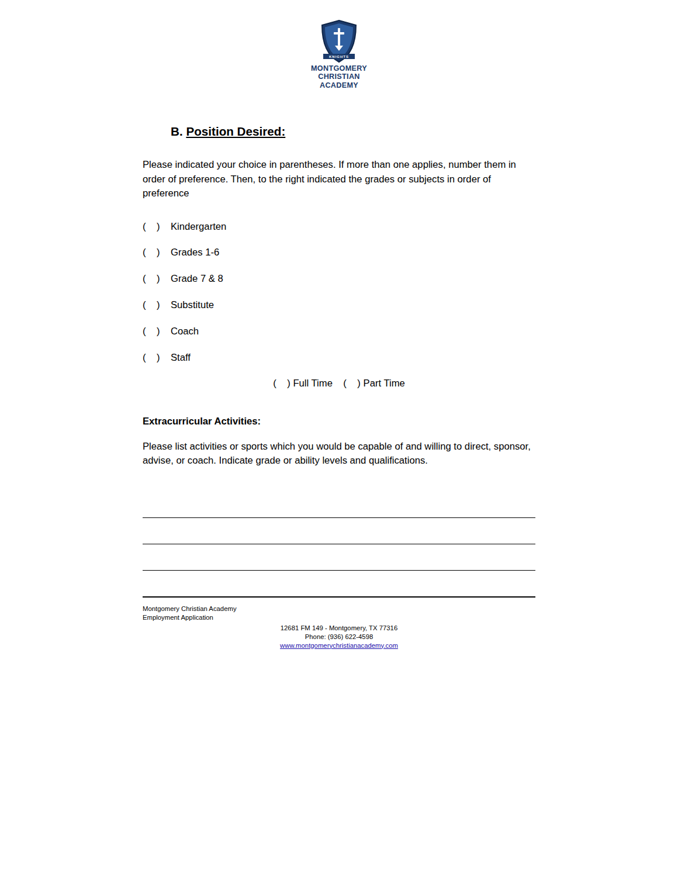KNIGHTS
MONTGOMERY
CHRISTIAN ACADEMY
B. Position Desired:
Please indicated your choice in parentheses. If more than one applies, number them in order of preference. Then, to the right indicated the grades or subjects in order of preference
( ) Kindergarten
( ) Grades 1-6
( ) Grade 7 & 8
( ) Substitute
( ) Coach
( ) Staff
( ) Full Time ( ) Part Time
Extracurricular Activities:
Please list activities or sports which you would be capable of and willing to direct, sponsor, advise, or coach. Indicate grade or ability levels and qualifications.
Montgomery Christian Academy
Employment Application
12681 FM 149 - Montgomery, TX 77316
Phone: (936) 622-4598
www.montgomerychristianacademy.com